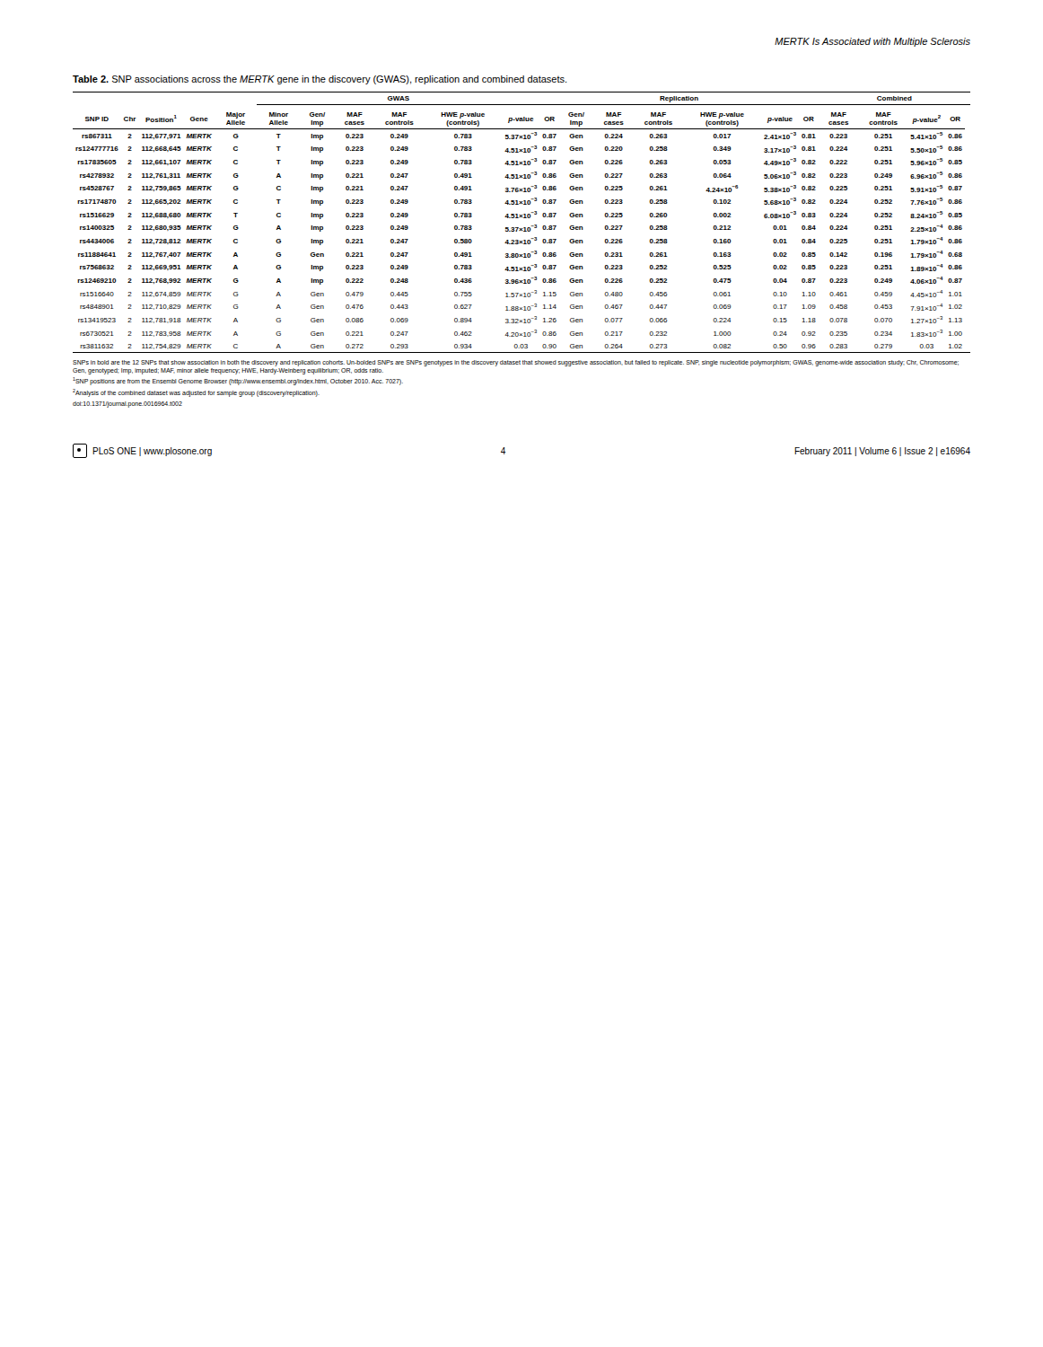MERTK Is Associated with Multiple Sclerosis
Table 2. SNP associations across the MERTK gene in the discovery (GWAS), replication and combined datasets.
| | | | | | GWAS | Replication | Combined |
| --- | --- | --- | --- | --- | --- | --- | --- |
| SNP ID | Chr | Position 1 | Gene | Major Allele | Minor Allele | Gen/ Imp | MAF cases | MAF controls | HWE p -value (controls) | p -value | OR | Gen/ Imp | MAF cases | MAF controls | HWE p -value (controls) | p -value | OR | MAF cases | MAF controls | p -value 2 | OR |
| rs867311 | 2 | 112,677,971 | MERTK | G | T | Imp | 0.223 | 0.249 | 0.783 | 5.37×10 −3 | 0.87 | Gen | 0.224 | 0.263 | 0.017 | 2.41×10 −3 | 0.81 | 0.223 | 0.251 | 5.41×10 −5 | 0.86 |
| rs124777716 | 2 | 112,668,645 | MERTK | C | T | Imp | 0.223 | 0.249 | 0.783 | 4.51×10 −3 | 0.87 | Gen | 0.220 | 0.258 | 0.349 | 3.17×10 −3 | 0.81 | 0.224 | 0.251 | 5.50×10 −5 | 0.86 |
| rs17835605 | 2 | 112,661,107 | MERTK | C | T | Imp | 0.223 | 0.249 | 0.783 | 4.51×10 −3 | 0.87 | Gen | 0.226 | 0.263 | 0.053 | 4.49×10 −3 | 0.82 | 0.222 | 0.251 | 5.96×10 −5 | 0.85 |
| rs4278932 | 2 | 112,761,311 | MERTK | G | A | Imp | 0.221 | 0.247 | 0.491 | 4.51×10 −3 | 0.86 | Gen | 0.227 | 0.263 | 0.064 | 5.06×10 −3 | 0.82 | 0.223 | 0.249 | 6.96×10 −5 | 0.86 |
| rs4528767 | 2 | 112,759,865 | MERTK | G | C | Imp | 0.221 | 0.247 | 0.491 | 3.76×10 −3 | 0.86 | Gen | 0.225 | 0.261 | 4.24×10 −6 | 5.38×10 −3 | 0.82 | 0.225 | 0.251 | 5.91×10 −5 | 0.87 |
| rs17174870 | 2 | 112,665,202 | MERTK | C | T | Imp | 0.223 | 0.249 | 0.783 | 4.51×10 −3 | 0.87 | Gen | 0.223 | 0.258 | 0.102 | 5.68×10 −3 | 0.82 | 0.224 | 0.252 | 7.76×10 −5 | 0.86 |
| rs1516629 | 2 | 112,688,680 | MERTK | T | C | Imp | 0.223 | 0.249 | 0.783 | 4.51×10 −3 | 0.87 | Gen | 0.225 | 0.260 | 0.002 | 6.08×10 −3 | 0.83 | 0.224 | 0.252 | 8.24×10 −5 | 0.85 |
| rs1400325 | 2 | 112,680,935 | MERTK | G | A | Imp | 0.223 | 0.249 | 0.783 | 5.37×10 −3 | 0.87 | Gen | 0.227 | 0.258 | 0.212 | 0.01 | 0.84 | 0.224 | 0.251 | 2.25×10 −4 | 0.86 |
| rs4434006 | 2 | 112,728,812 | MERTK | C | G | Imp | 0.221 | 0.247 | 0.580 | 4.23×10 −3 | 0.87 | Gen | 0.226 | 0.258 | 0.160 | 0.01 | 0.84 | 0.225 | 0.251 | 1.79×10 −4 | 0.86 |
| rs11884641 | 2 | 112,767,407 | MERTK | A | G | Gen | 0.221 | 0.247 | 0.491 | 3.80×10 −3 | 0.86 | Gen | 0.231 | 0.261 | 0.163 | 0.02 | 0.85 | 0.142 | 0.196 | 1.79×10 −4 | 0.68 |
| rs7568632 | 2 | 112,669,951 | MERTK | A | G | Imp | 0.223 | 0.249 | 0.783 | 4.51×10 −3 | 0.87 | Gen | 0.223 | 0.252 | 0.525 | 0.02 | 0.85 | 0.223 | 0.251 | 1.89×10 −4 | 0.86 |
| rs12469210 | 2 | 112,768,992 | MERTK | G | A | Imp | 0.222 | 0.248 | 0.436 | 3.96×10 −3 | 0.86 | Gen | 0.226 | 0.252 | 0.475 | 0.04 | 0.87 | 0.223 | 0.249 | 4.06×10 −4 | 0.87 |
| rs1516640 | 2 | 112,674,859 | MERTK | G | A | Gen | 0.479 | 0.445 | 0.755 | 1.57×10 −3 | 1.15 | Gen | 0.480 | 0.456 | 0.061 | 0.10 | 1.10 | 0.461 | 0.459 | 4.45×10 −4 | 1.01 |
| rs4848901 | 2 | 112,710,829 | MERTK | G | A | Gen | 0.476 | 0.443 | 0.627 | 1.88×10 −3 | 1.14 | Gen | 0.467 | 0.447 | 0.069 | 0.17 | 1.09 | 0.458 | 0.453 | 7.91×10 −4 | 1.02 |
| rs13419523 | 2 | 112,781,918 | MERTK | A | G | Gen | 0.086 | 0.069 | 0.894 | 3.32×10 −3 | 1.26 | Gen | 0.077 | 0.066 | 0.224 | 0.15 | 1.18 | 0.078 | 0.070 | 1.27×10 −3 | 1.13 |
| rs6730521 | 2 | 112,783,958 | MERTK | A | G | Gen | 0.221 | 0.247 | 0.462 | 4.20×10 −3 | 0.86 | Gen | 0.217 | 0.232 | 1.000 | 0.24 | 0.92 | 0.235 | 0.234 | 1.83×10 −3 | 1.00 |
| rs3811632 | 2 | 112,754,829 | MERTK | C | A | Gen | 0.272 | 0.293 | 0.934 | 0.03 | 0.90 | Gen | 0.264 | 0.273 | 0.082 | 0.50 | 0.96 | 0.283 | 0.279 | 0.03 | 1.02 |
SNPs in bold are the 12 SNPs that show association in both the discovery and replication cohorts. Un-bolded SNPs are SNPs genotypes in the discovery dataset that showed suggestive association, but failed to replicate. SNP, single nucleotide polymorphism; GWAS, genome-wide association study; Chr, Chromosome; Gen, genotyped; Imp, imputed; MAF, minor allele frequency; HWE, Hardy-Weinberg equilibrium; OR, odds ratio.
1SNP positions are from the Ensembl Genome Browser (http://www.ensembl.org/index.html, October 2010. Acc. 7027).
2Analysis of the combined dataset was adjusted for sample group (discovery/replication).
doi:10.1371/journal.pone.0016964.t002
PLoS ONE | www.plosone.org
4
February 2011 | Volume 6 | Issue 2 | e16964